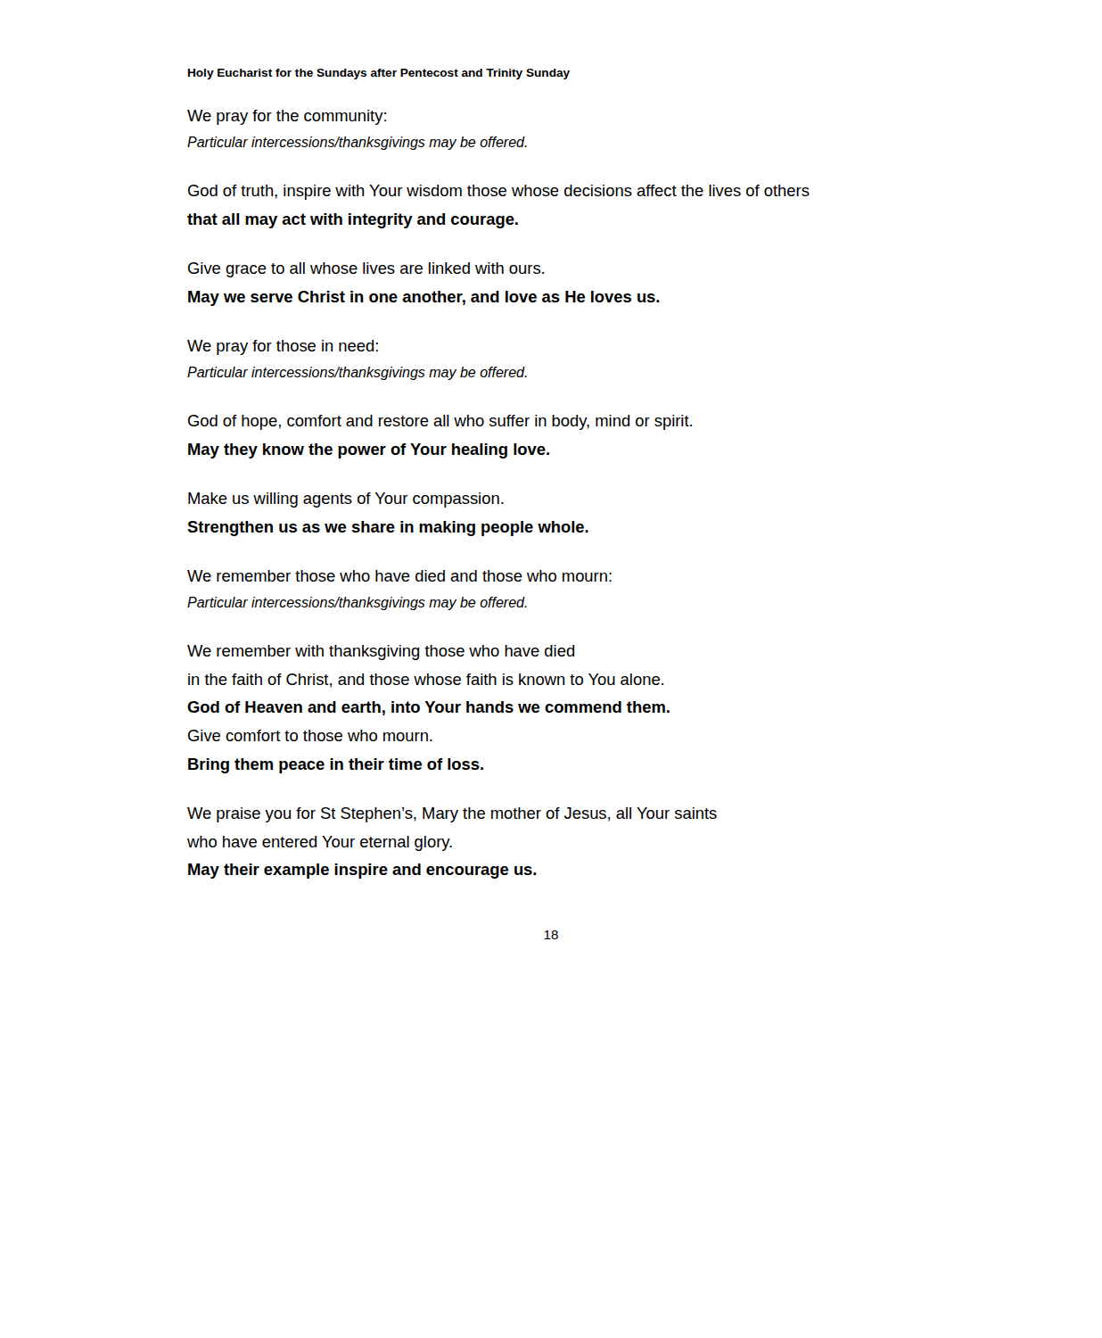Holy Eucharist for the Sundays after Pentecost and Trinity Sunday
We pray for the community:
Particular intercessions/thanksgivings may be offered.
God of truth, inspire with Your wisdom those whose decisions affect the lives of others
that all may act with integrity and courage.
Give grace to all whose lives are linked with ours.
May we serve Christ in one another, and love as He loves us.
We pray for those in need:
Particular intercessions/thanksgivings may be offered.
God of hope, comfort and restore all who suffer in body, mind or spirit.
May they know the power of Your healing love.
Make us willing agents of Your compassion.
Strengthen us as we share in making people whole.
We remember those who have died and those who mourn:
Particular intercessions/thanksgivings may be offered.
We remember with thanksgiving those who have died
in the faith of Christ, and those whose faith is known to You alone.
God of Heaven and earth, into Your hands we commend them.
Give comfort to those who mourn.
Bring them peace in their time of loss.
We praise you for St Stephen’s, Mary the mother of Jesus, all Your saints
who have entered Your eternal glory.
May their example inspire and encourage us.
18